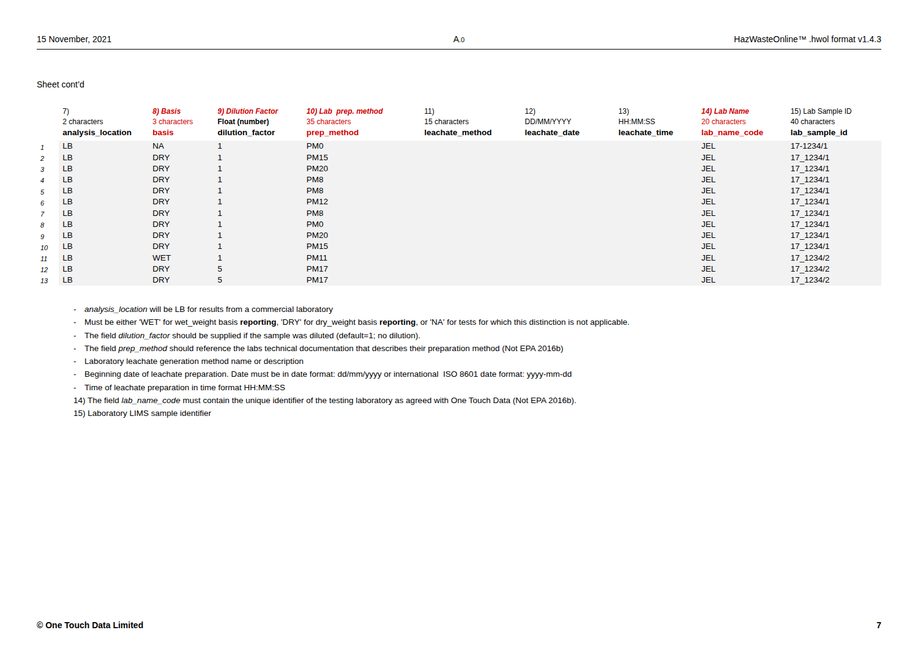15 November, 2021
A.0
HazWasteOnline™ .hwol format v1.4.3
Sheet cont’d
| | 7) | 8) Basis | 9) Dilution Factor | 10) Lab prep. method | 11) | 12) | 13) | 14) Lab Name | 15) Lab Sample ID |
| --- | --- | --- | --- | --- | --- | --- | --- | --- | --- |
| | 2 characters | 3 characters | Float (number) | 35 characters | 15 characters | DD/MM/YYYY | HH:MM:SS | 20 characters | 40 characters |
| | analysis_location | basis | dilution_factor | prep_method | leachate_method | leachate_date | leachate_time | lab_name_code | lab_sample_id |
| 1 | LB | NA | 1 | PM0 | | | | JEL | 17-1234/1 |
| 2 | LB | DRY | 1 | PM15 | | | | JEL | 17_1234/1 |
| 3 | LB | DRY | 1 | PM20 | | | | JEL | 17_1234/1 |
| 4 | LB | DRY | 1 | PM8 | | | | JEL | 17_1234/1 |
| 5 | LB | DRY | 1 | PM8 | | | | JEL | 17_1234/1 |
| 6 | LB | DRY | 1 | PM12 | | | | JEL | 17_1234/1 |
| 7 | LB | DRY | 1 | PM8 | | | | JEL | 17_1234/1 |
| 8 | LB | DRY | 1 | PM0 | | | | JEL | 17_1234/1 |
| 9 | LB | DRY | 1 | PM20 | | | | JEL | 17_1234/1 |
| 10 | LB | DRY | 1 | PM15 | | | | JEL | 17_1234/1 |
| 11 | LB | WET | 1 | PM11 | | | | JEL | 17_1234/2 |
| 12 | LB | DRY | 5 | PM17 | | | | JEL | 17_1234/2 |
| 13 | LB | DRY | 5 | PM17 | | | | JEL | 17_1234/2 |
analysis_location will be LB for results from a commercial laboratory
Must be either 'WET' for wet_weight basis reporting, 'DRY' for dry_weight basis reporting, or 'NA' for tests for which this distinction is not applicable.
The field dilution_factor should be supplied if the sample was diluted (default=1; no dilution).
The field prep_method should reference the labs technical documentation that describes their preparation method (Not EPA 2016b)
Laboratory leachate generation method name or description
Beginning date of leachate preparation. Date must be in date format: dd/mm/yyyy or international ISO 8601 date format: yyyy-mm-dd
Time of leachate preparation in time format HH:MM:SS
14) The field lab_name_code must contain the unique identifier of the testing laboratory as agreed with One Touch Data (Not EPA 2016b).
15) Laboratory LIMS sample identifier
© One Touch Data Limited
7